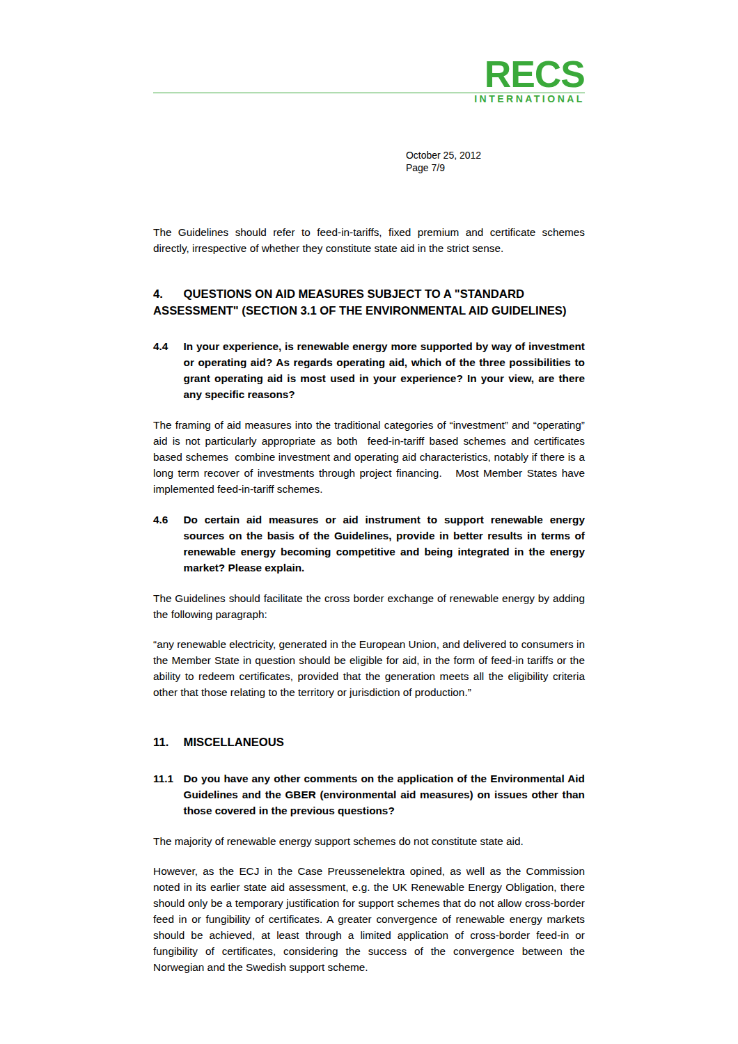RECS
INTERNATIONAL
October 25, 2012
Page 7/9
The Guidelines should refer to feed-in-tariffs, fixed premium and certificate schemes directly, irrespective of whether they constitute state aid in the strict sense.
4. QUESTIONS ON AID MEASURES SUBJECT TO A "STANDARD ASSESSMENT" (SECTION 3.1 OF THE ENVIRONMENTAL AID GUIDELINES)
4.4
In your experience, is renewable energy more supported by way of investment or operating aid? As regards operating aid, which of the three possibilities to grant operating aid is most used in your experience? In your view, are there any specific reasons?
The framing of aid measures into the traditional categories of “investment” and “operating” aid is not particularly appropriate as both feed-in-tariff based schemes and certificates based schemes combine investment and operating aid characteristics, notably if there is a long term recover of investments through project financing. Most Member States have implemented feed-in-tariff schemes.
4.6
Do certain aid measures or aid instrument to support renewable energy sources on the basis of the Guidelines, provide in better results in terms of renewable energy becoming competitive and being integrated in the energy market? Please explain.
The Guidelines should facilitate the cross border exchange of renewable energy by adding the following paragraph:
“any renewable electricity, generated in the European Union, and delivered to consumers in the Member State in question should be eligible for aid, in the form of feed-in tariffs or the ability to redeem certificates, provided that the generation meets all the eligibility criteria other that those relating to the territory or jurisdiction of production.”
11. MISCELLANEOUS
11.1
Do you have any other comments on the application of the Environmental Aid Guidelines and the GBER (environmental aid measures) on issues other than those covered in the previous questions?
The majority of renewable energy support schemes do not constitute state aid.
However, as the ECJ in the Case Preussenelektra opined, as well as the Commission noted in its earlier state aid assessment, e.g. the UK Renewable Energy Obligation, there should only be a temporary justification for support schemes that do not allow cross-border feed in or fungibility of certificates. A greater convergence of renewable energy markets should be achieved, at least through a limited application of cross-border feed-in or fungibility of certificates, considering the success of the convergence between the Norwegian and the Swedish support scheme.